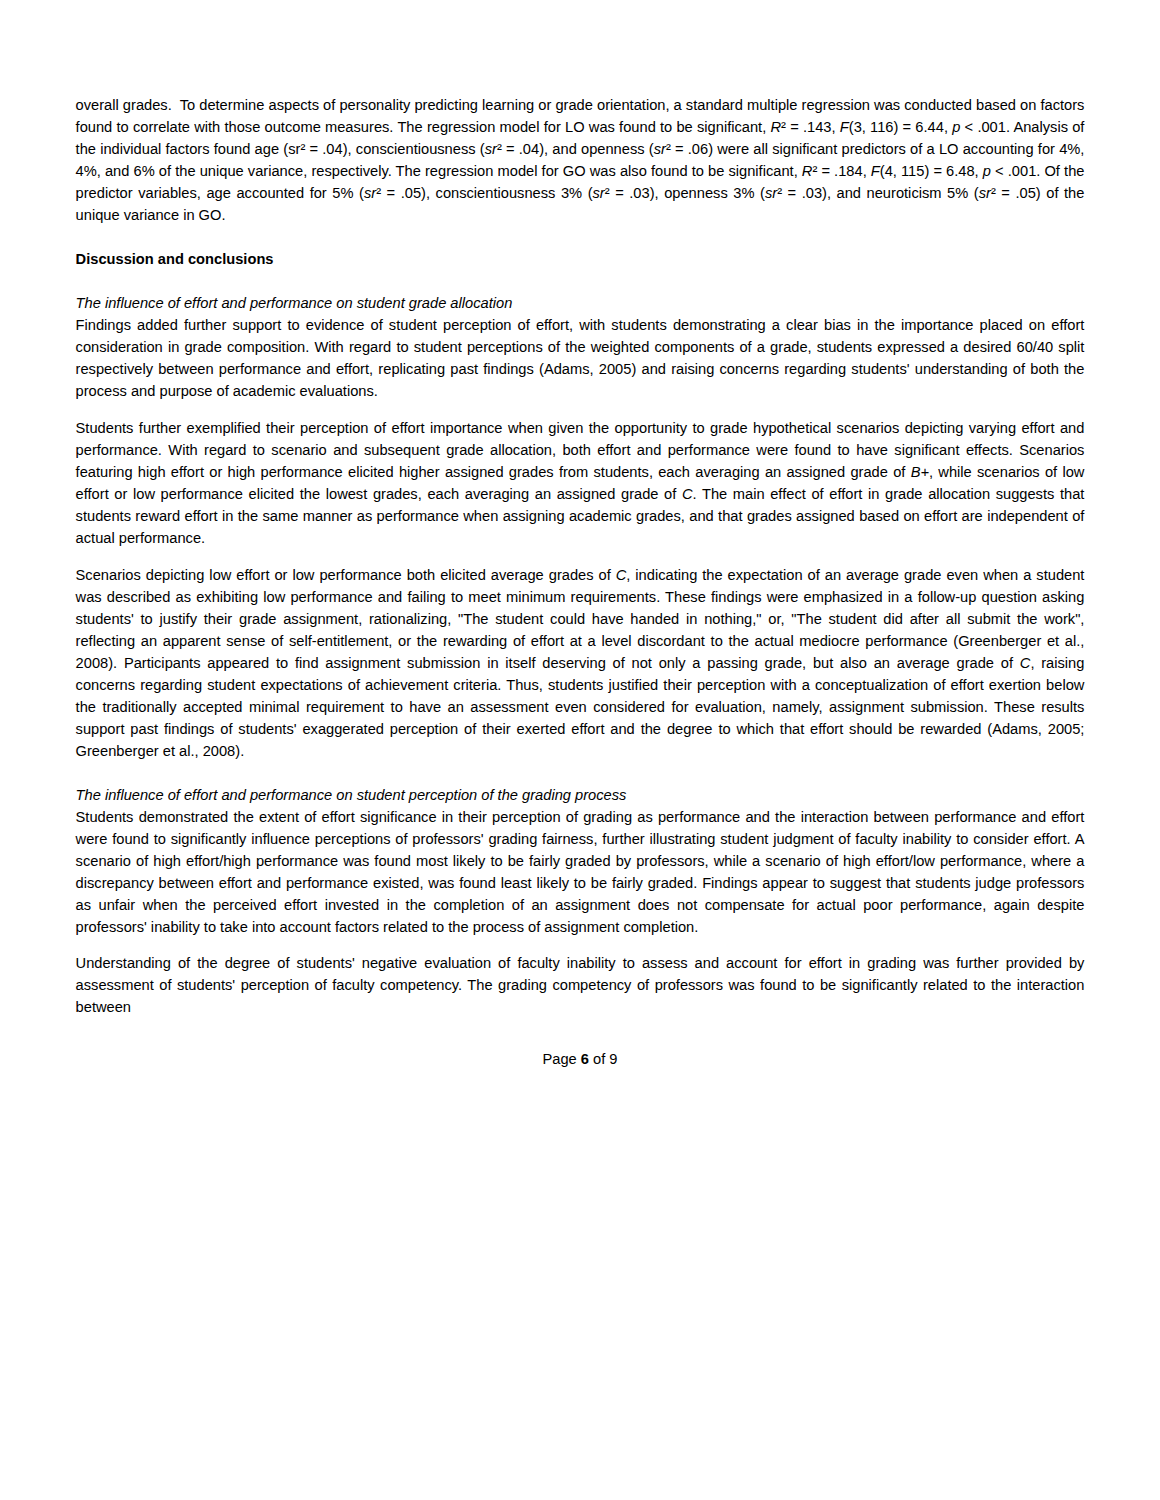overall grades. To determine aspects of personality predicting learning or grade orientation, a standard multiple regression was conducted based on factors found to correlate with those outcome measures. The regression model for LO was found to be significant, R² = .143, F(3, 116) = 6.44, p < .001. Analysis of the individual factors found age (sr² = .04), conscientiousness (sr² = .04), and openness (sr² = .06) were all significant predictors of a LO accounting for 4%, 4%, and 6% of the unique variance, respectively. The regression model for GO was also found to be significant, R² = .184, F(4, 115) = 6.48, p < .001. Of the predictor variables, age accounted for 5% (sr² = .05), conscientiousness 3% (sr² = .03), openness 3% (sr² = .03), and neuroticism 5% (sr² = .05) of the unique variance in GO.
Discussion and conclusions
The influence of effort and performance on student grade allocation
Findings added further support to evidence of student perception of effort, with students demonstrating a clear bias in the importance placed on effort consideration in grade composition. With regard to student perceptions of the weighted components of a grade, students expressed a desired 60/40 split respectively between performance and effort, replicating past findings (Adams, 2005) and raising concerns regarding students' understanding of both the process and purpose of academic evaluations.
Students further exemplified their perception of effort importance when given the opportunity to grade hypothetical scenarios depicting varying effort and performance. With regard to scenario and subsequent grade allocation, both effort and performance were found to have significant effects. Scenarios featuring high effort or high performance elicited higher assigned grades from students, each averaging an assigned grade of B+, while scenarios of low effort or low performance elicited the lowest grades, each averaging an assigned grade of C. The main effect of effort in grade allocation suggests that students reward effort in the same manner as performance when assigning academic grades, and that grades assigned based on effort are independent of actual performance.
Scenarios depicting low effort or low performance both elicited average grades of C, indicating the expectation of an average grade even when a student was described as exhibiting low performance and failing to meet minimum requirements. These findings were emphasized in a follow-up question asking students' to justify their grade assignment, rationalizing, "The student could have handed in nothing," or, "The student did after all submit the work", reflecting an apparent sense of self-entitlement, or the rewarding of effort at a level discordant to the actual mediocre performance (Greenberger et al., 2008). Participants appeared to find assignment submission in itself deserving of not only a passing grade, but also an average grade of C, raising concerns regarding student expectations of achievement criteria. Thus, students justified their perception with a conceptualization of effort exertion below the traditionally accepted minimal requirement to have an assessment even considered for evaluation, namely, assignment submission. These results support past findings of students' exaggerated perception of their exerted effort and the degree to which that effort should be rewarded (Adams, 2005; Greenberger et al., 2008).
The influence of effort and performance on student perception of the grading process
Students demonstrated the extent of effort significance in their perception of grading as performance and the interaction between performance and effort were found to significantly influence perceptions of professors' grading fairness, further illustrating student judgment of faculty inability to consider effort. A scenario of high effort/high performance was found most likely to be fairly graded by professors, while a scenario of high effort/low performance, where a discrepancy between effort and performance existed, was found least likely to be fairly graded. Findings appear to suggest that students judge professors as unfair when the perceived effort invested in the completion of an assignment does not compensate for actual poor performance, again despite professors' inability to take into account factors related to the process of assignment completion.
Understanding of the degree of students' negative evaluation of faculty inability to assess and account for effort in grading was further provided by assessment of students' perception of faculty competency. The grading competency of professors was found to be significantly related to the interaction between
Page 6 of 9